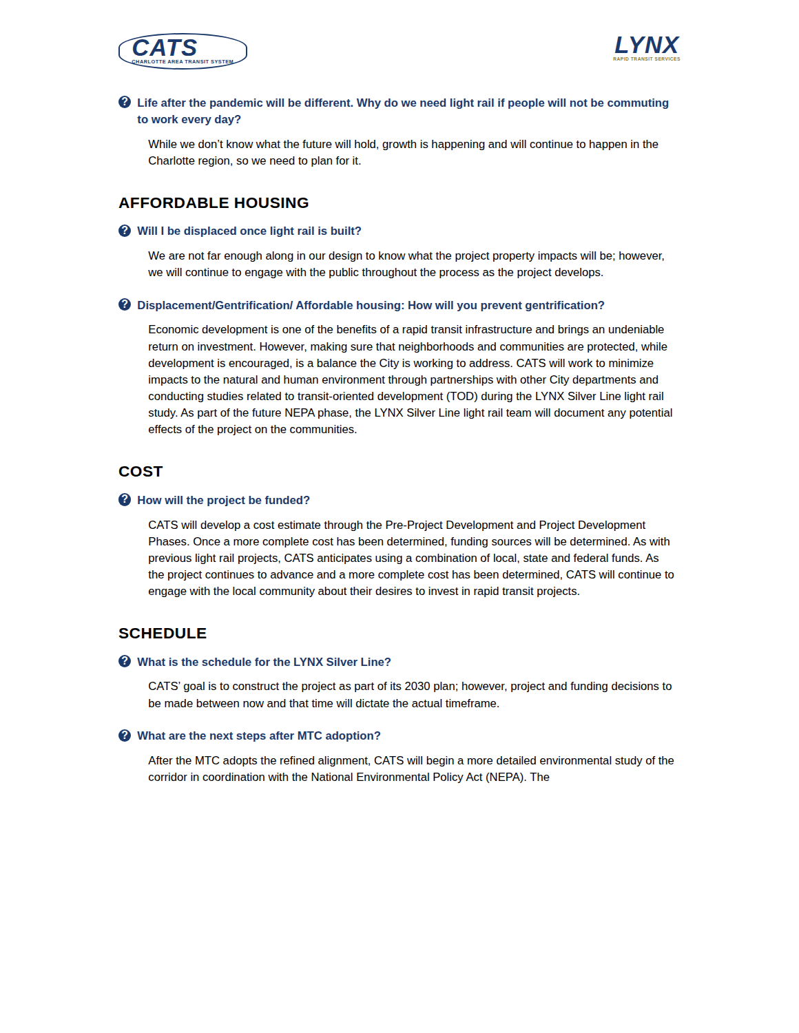CATSCHARLOTTE AREA TRANSIT SYSTEM
LYNXRAPID TRANSIT SERVICES
? Life after the pandemic will be different. Why do we need light rail if people will not be commuting to work every day?
While we don’t know what the future will hold, growth is happening and will continue to happen in the Charlotte region, so we need to plan for it.
AFFORDABLE HOUSING
? Will I be displaced once light rail is built?
We are not far enough along in our design to know what the project property impacts will be; however, we will continue to engage with the public throughout the process as the project develops.
? Displacement/Gentrification/ Affordable housing: How will you prevent gentrification?
Economic development is one of the benefits of a rapid transit infrastructure and brings an undeniable return on investment. However, making sure that neighborhoods and communities are protected, while development is encouraged, is a balance the City is working to address. CATS will work to minimize impacts to the natural and human environment through partnerships with other City departments and conducting studies related to transit-oriented development (TOD) during the LYNX Silver Line light rail study. As part of the future NEPA phase, the LYNX Silver Line light rail team will document any potential effects of the project on the communities.
COST
? How will the project be funded?
CATS will develop a cost estimate through the Pre-Project Development and Project Development Phases. Once a more complete cost has been determined, funding sources will be determined. As with previous light rail projects, CATS anticipates using a combination of local, state and federal funds. As the project continues to advance and a more complete cost has been determined, CATS will continue to engage with the local community about their desires to invest in rapid transit projects.
SCHEDULE
? What is the schedule for the LYNX Silver Line?
CATS’ goal is to construct the project as part of its 2030 plan; however, project and funding decisions to be made between now and that time will dictate the actual timeframe.
? What are the next steps after MTC adoption?
After the MTC adopts the refined alignment, CATS will begin a more detailed environmental study of the corridor in coordination with the National Environmental Policy Act (NEPA). The